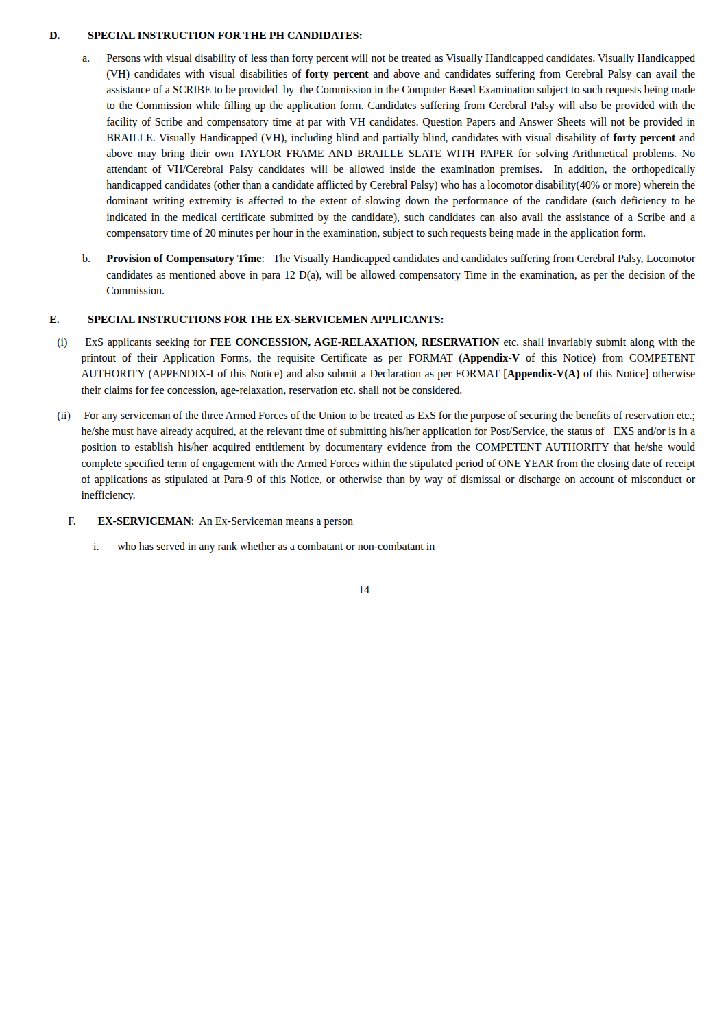D. SPECIAL INSTRUCTION FOR THE PH CANDIDATES:
a. Persons with visual disability of less than forty percent will not be treated as Visually Handicapped candidates. Visually Handicapped (VH) candidates with visual disabilities of forty percent and above and candidates suffering from Cerebral Palsy can avail the assistance of a SCRIBE to be provided by the Commission in the Computer Based Examination subject to such requests being made to the Commission while filling up the application form. Candidates suffering from Cerebral Palsy will also be provided with the facility of Scribe and compensatory time at par with VH candidates. Question Papers and Answer Sheets will not be provided in BRAILLE. Visually Handicapped (VH), including blind and partially blind, candidates with visual disability of forty percent and above may bring their own TAYLOR FRAME AND BRAILLE SLATE WITH PAPER for solving Arithmetical problems. No attendant of VH/Cerebral Palsy candidates will be allowed inside the examination premises. In addition, the orthopedically handicapped candidates (other than a candidate afflicted by Cerebral Palsy) who has a locomotor disability(40% or more) wherein the dominant writing extremity is affected to the extent of slowing down the performance of the candidate (such deficiency to be indicated in the medical certificate submitted by the candidate), such candidates can also avail the assistance of a Scribe and a compensatory time of 20 minutes per hour in the examination, subject to such requests being made in the application form.
b. Provision of Compensatory Time: The Visually Handicapped candidates and candidates suffering from Cerebral Palsy, Locomotor candidates as mentioned above in para 12 D(a), will be allowed compensatory Time in the examination, as per the decision of the Commission.
E. SPECIAL INSTRUCTIONS FOR THE EX-SERVICEMEN APPLICANTS:
(i) ExS applicants seeking for FEE CONCESSION, AGE-RELAXATION, RESERVATION etc. shall invariably submit along with the printout of their Application Forms, the requisite Certificate as per FORMAT (Appendix-V of this Notice) from COMPETENT AUTHORITY (APPENDIX-I of this Notice) and also submit a Declaration as per FORMAT [Appendix-V(A) of this Notice] otherwise their claims for fee concession, age-relaxation, reservation etc. shall not be considered.
(ii) For any serviceman of the three Armed Forces of the Union to be treated as ExS for the purpose of securing the benefits of reservation etc.; he/she must have already acquired, at the relevant time of submitting his/her application for Post/Service, the status of EXS and/or is in a position to establish his/her acquired entitlement by documentary evidence from the COMPETENT AUTHORITY that he/she would complete specified term of engagement with the Armed Forces within the stipulated period of ONE YEAR from the closing date of receipt of applications as stipulated at Para-9 of this Notice, or otherwise than by way of dismissal or discharge on account of misconduct or inefficiency.
F. EX-SERVICEMAN: An Ex-Serviceman means a person
i. who has served in any rank whether as a combatant or non-combatant in
14